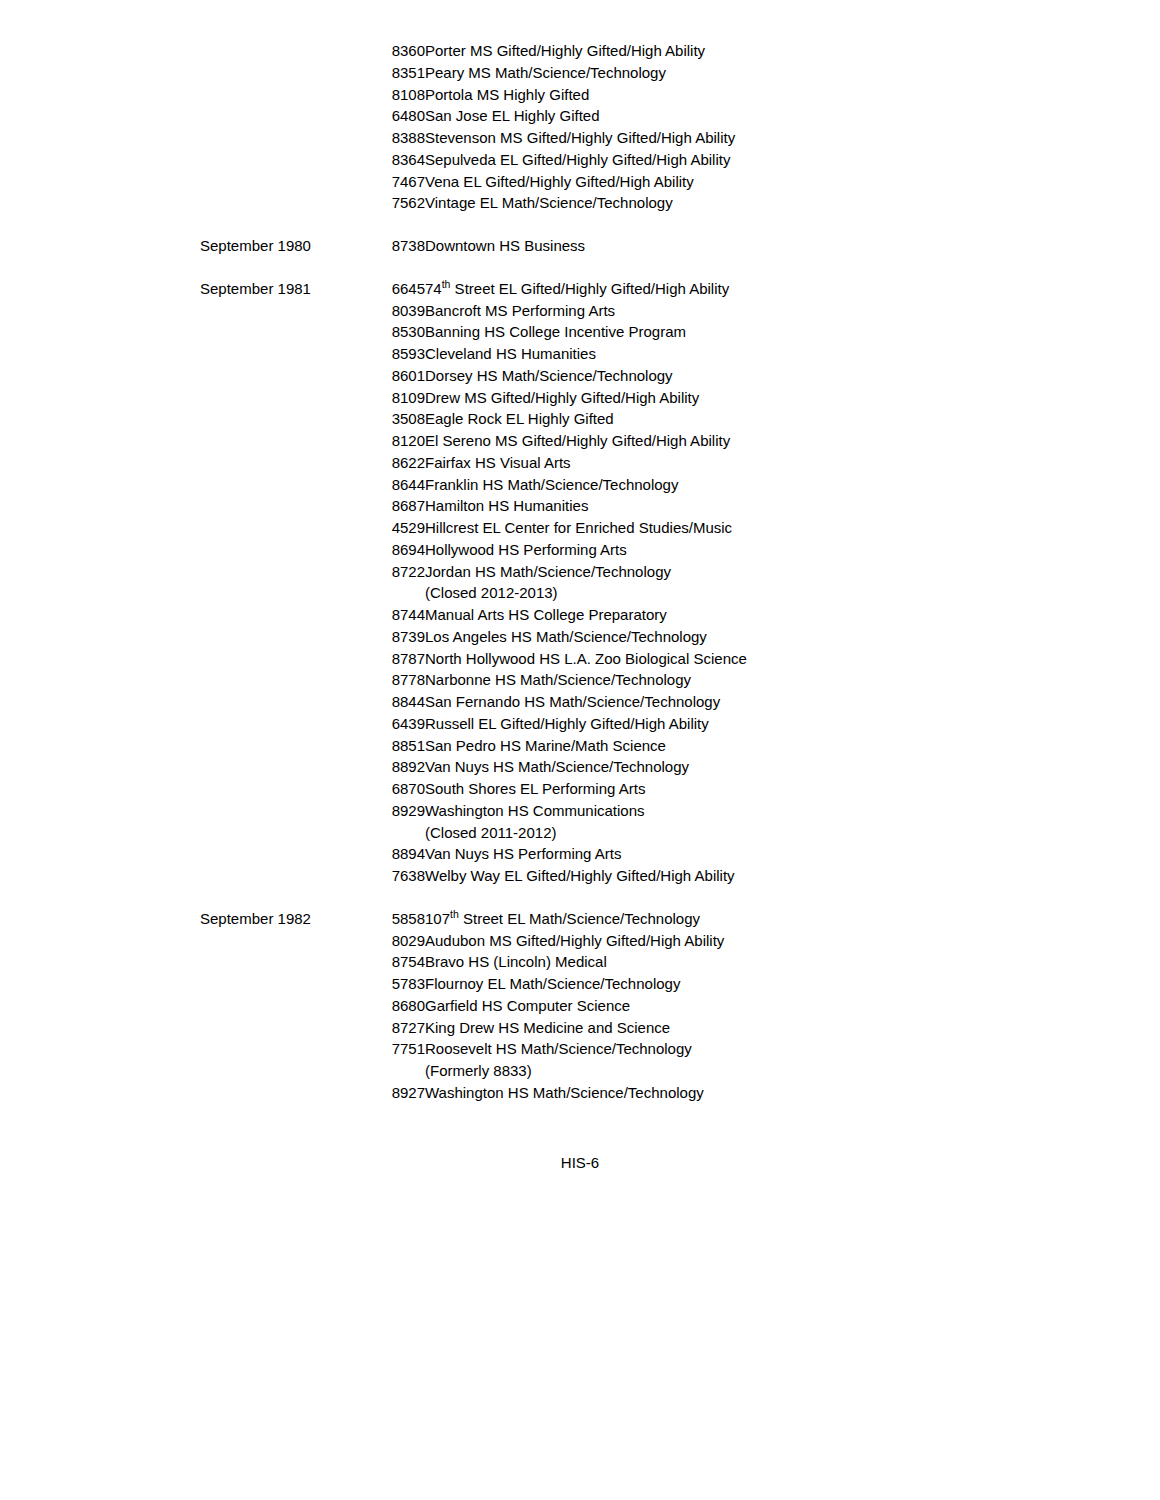| | 8360 | Porter MS Gifted/Highly Gifted/High Ability |
| | 8351 | Peary MS Math/Science/Technology |
| | 8108 | Portola MS Highly Gifted |
| | 6480 | San Jose EL Highly Gifted |
| | 8388 | Stevenson MS Gifted/Highly Gifted/High Ability |
| | 8364 | Sepulveda EL Gifted/Highly Gifted/High Ability |
| | 7467 | Vena EL Gifted/Highly Gifted/High Ability |
| | 7562 | Vintage EL Math/Science/Technology |
| September 1980 | 8738 | Downtown HS Business |
| September 1981 | 6645 | 74 th Street EL Gifted/Highly Gifted/High Ability |
| | 8039 | Bancroft MS Performing Arts |
| | 8530 | Banning HS College Incentive Program |
| | 8593 | Cleveland HS Humanities |
| | 8601 | Dorsey HS Math/Science/Technology |
| | 8109 | Drew MS Gifted/Highly Gifted/High Ability |
| | 3508 | Eagle Rock EL Highly Gifted |
| | 8120 | El Sereno MS Gifted/Highly Gifted/High Ability |
| | 8622 | Fairfax HS Visual Arts |
| | 8644 | Franklin HS Math/Science/Technology |
| | 8687 | Hamilton HS Humanities |
| | 4529 | Hillcrest EL Center for Enriched Studies/Music |
| | 8694 | Hollywood HS Performing Arts |
| | 8722 | Jordan HS Math/Science/Technology (Closed 2012-2013) |
| | 8744 | Manual Arts HS College Preparatory |
| | 8739 | Los Angeles HS Math/Science/Technology |
| | 8787 | North Hollywood HS L.A. Zoo Biological Science |
| | 8778 | Narbonne HS Math/Science/Technology |
| | 8844 | San Fernando HS Math/Science/Technology |
| | 6439 | Russell EL Gifted/Highly Gifted/High Ability |
| | 8851 | San Pedro HS Marine/Math Science |
| | 8892 | Van Nuys HS Math/Science/Technology |
| | 6870 | South Shores EL Performing Arts |
| | 8929 | Washington HS Communications (Closed 2011-2012) |
| | 8894 | Van Nuys HS Performing Arts |
| | 7638 | Welby Way EL Gifted/Highly Gifted/High Ability |
| September 1982 | 5858 | 107 th Street EL Math/Science/Technology |
| | 8029 | Audubon MS Gifted/Highly Gifted/High Ability |
| | 8754 | Bravo HS (Lincoln) Medical |
| | 5783 | Flournoy EL Math/Science/Technology |
| | 8680 | Garfield HS Computer Science |
| | 8727 | King Drew HS Medicine and Science |
| | 7751 | Roosevelt HS Math/Science/Technology (Formerly 8833) |
| | 8927 | Washington HS Math/Science/Technology |
HIS-6